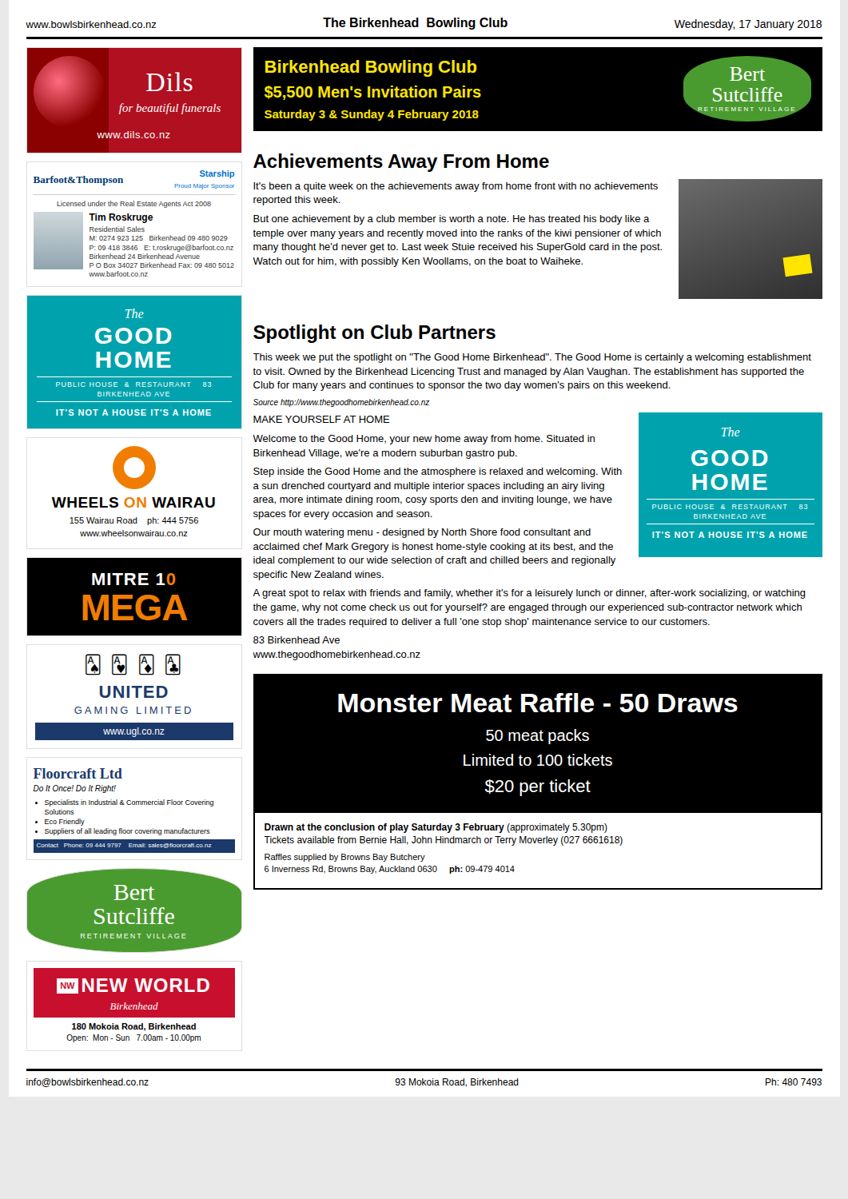www.bowlsbirkenhead.co.nz
The Birkenhead Bowling Club
Wednesday, 17 January 2018
Dils
for beautiful funerals
www.dils.co.nz
Barfoot&Thompson Starship
Proud Major Sponsor
Licensed under the Real Estate Agents Act 2008
Tim Roskruge
Residential Sales
M: 0274 923 125 Birkenhead 09 480 9029
P: 09 418 3846 E: t.roskruge@barfoot.co.nz
Birkenhead 24 Birkenhead Avenue
P O Box 34027 Birkenhead Fax: 09 480 5012 www.barfoot.co.nz
The
GOOD
HOME
PUBLIC HOUSE & RESTAURANT 83 BIRKENHEAD AVE
IT'S NOT A HOUSE IT'S A HOME
WHEELS ON WAIRAU
155 Wairau Road ph: 444 5756
www.wheelsonwairau.co.nz
MITRE 10
MEGA
🂡 🂱 🃁 🃑
UNITED
GAMING LIMITED
www.ugl.co.nz
Floorcraft Ltd
Do It Once! Do It Right!
Specialists in Industrial & Commercial Floor Covering Solutions
Eco Friendly
Suppliers of all leading floor covering manufacturers
Contact Phone: 09 444 9797 Email: sales@floorcraft.co.nz
Bert
Sutcliffe
RETIREMENT VILLAGE
NW NEW WORLD
Birkenhead
180 Mokoia Road, Birkenhead
Open: Mon - Sun 7.00am - 10.00pm
Birkenhead Bowling Club
$5,500 Men's Invitation Pairs
Saturday 3 & Sunday 4 February 2018
Bert
Sutcliffe
RETIREMENT VILLAGE
Achievements Away From Home
It's been a quite week on the achievements away from home front with no achievements reported this week.
But one achievement by a club member is worth a note. He has treated his body like a temple over many years and recently moved into the ranks of the kiwi pensioner of which many thought he'd never get to. Last week Stuie received his SuperGold card in the post. Watch out for him, with possibly Ken Woollams, on the boat to Waiheke.
Spotlight on Club Partners
This week we put the spotlight on "The Good Home Birkenhead". The Good Home is certainly a welcoming establishment to visit. Owned by the Birkenhead Licencing Trust and managed by Alan Vaughan. The establishment has supported the Club for many years and continues to sponsor the two day women's pairs on this weekend.
Source http://www.thegoodhomebirkenhead.co.nz
The
GOOD
HOME
PUBLIC HOUSE & RESTAURANT 83 BIRKENHEAD AVE
IT'S NOT A HOUSE IT'S A HOME
MAKE YOURSELF AT HOME
Welcome to the Good Home, your new home away from home. Situated in Birkenhead Village, we're a modern suburban gastro pub.
Step inside the Good Home and the atmosphere is relaxed and welcoming. With a sun drenched courtyard and multiple interior spaces including an airy living area, more intimate dining room, cosy sports den and inviting lounge, we have spaces for every occasion and season.
Our mouth watering menu - designed by North Shore food consultant and acclaimed chef Mark Gregory is honest home-style cooking at its best, and the ideal complement to our wide selection of craft and chilled beers and regionally specific New Zealand wines.
A great spot to relax with friends and family, whether it's for a leisurely lunch or dinner, after-work socializing, or watching the game, why not come check us out for yourself? are engaged through our experienced sub-contractor network which covers all the trades required to deliver a full 'one stop shop' maintenance service to our customers.
83 Birkenhead Ave
www.thegoodhomebirkenhead.co.nz
Monster Meat Raffle - 50 Draws
50 meat packs
Limited to 100 tickets
$20 per ticket
Drawn at the conclusion of play Saturday 3 February (approximately 5.30pm)
Tickets available from Bernie Hall, John Hindmarch or Terry Moverley (027 6661618)
Raffles supplied by Browns Bay Butchery
6 Inverness Rd, Browns Bay, Auckland 0630 ph: 09-479 4014
info@bowlsbirkenhead.co.nz 93 Mokoia Road, Birkenhead Ph: 480 7493